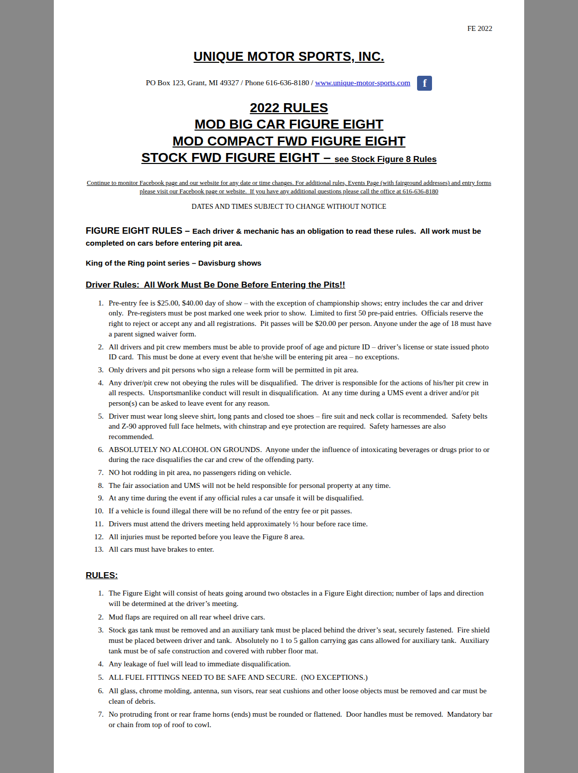FE 2022
UNIQUE MOTOR SPORTS, INC.
PO Box 123, Grant, MI 49327 / Phone 616-636-8180 / www.unique-motor-sports.com f
2022 RULES
MOD BIG CAR FIGURE EIGHT
MOD COMPACT FWD FIGURE EIGHT
STOCK FWD FIGURE EIGHT – see Stock Figure 8 Rules
Continue to monitor Facebook page and our website for any date or time changes. For additional rules, Events Page (with fairground addresses) and entry forms please visit our Facebook page or website. If you have any additional questions please call the office at 616-636-8180
DATES AND TIMES SUBJECT TO CHANGE WITHOUT NOTICE
FIGURE EIGHT RULES – Each driver & mechanic has an obligation to read these rules. All work must be completed on cars before entering pit area.
King of the Ring point series – Davisburg shows
Driver Rules: All Work Must Be Done Before Entering the Pits!!
Pre-entry fee is $25.00, $40.00 day of show – with the exception of championship shows; entry includes the car and driver only. Pre-registers must be post marked one week prior to show. Limited to first 50 pre-paid entries. Officials reserve the right to reject or accept any and all registrations. Pit passes will be $20.00 per person. Anyone under the age of 18 must have a parent signed waiver form.
All drivers and pit crew members must be able to provide proof of age and picture ID – driver’s license or state issued photo ID card. This must be done at every event that he/she will be entering pit area – no exceptions.
Only drivers and pit persons who sign a release form will be permitted in pit area.
Any driver/pit crew not obeying the rules will be disqualified. The driver is responsible for the actions of his/her pit crew in all respects. Unsportsmanlike conduct will result in disqualification. At any time during a UMS event a driver and/or pit person(s) can be asked to leave event for any reason.
Driver must wear long sleeve shirt, long pants and closed toe shoes – fire suit and neck collar is recommended. Safety belts and Z-90 approved full face helmets, with chinstrap and eye protection are required. Safety harnesses are also recommended.
ABSOLUTELY NO ALCOHOL ON GROUNDS. Anyone under the influence of intoxicating beverages or drugs prior to or during the race disqualifies the car and crew of the offending party.
NO hot rodding in pit area, no passengers riding on vehicle.
The fair association and UMS will not be held responsible for personal property at any time.
At any time during the event if any official rules a car unsafe it will be disqualified.
If a vehicle is found illegal there will be no refund of the entry fee or pit passes.
Drivers must attend the drivers meeting held approximately ½ hour before race time.
All injuries must be reported before you leave the Figure 8 area.
All cars must have brakes to enter.
RULES:
The Figure Eight will consist of heats going around two obstacles in a Figure Eight direction; number of laps and direction will be determined at the driver’s meeting.
Mud flaps are required on all rear wheel drive cars.
Stock gas tank must be removed and an auxiliary tank must be placed behind the driver’s seat, securely fastened. Fire shield must be placed between driver and tank. Absolutely no 1 to 5 gallon carrying gas cans allowed for auxiliary tank. Auxiliary tank must be of safe construction and covered with rubber floor mat.
Any leakage of fuel will lead to immediate disqualification.
ALL FUEL FITTINGS NEED TO BE SAFE AND SECURE. (NO EXCEPTIONS.)
All glass, chrome molding, antenna, sun visors, rear seat cushions and other loose objects must be removed and car must be clean of debris.
No protruding front or rear frame horns (ends) must be rounded or flattened. Door handles must be removed. Mandatory bar or chain from top of roof to cowl.